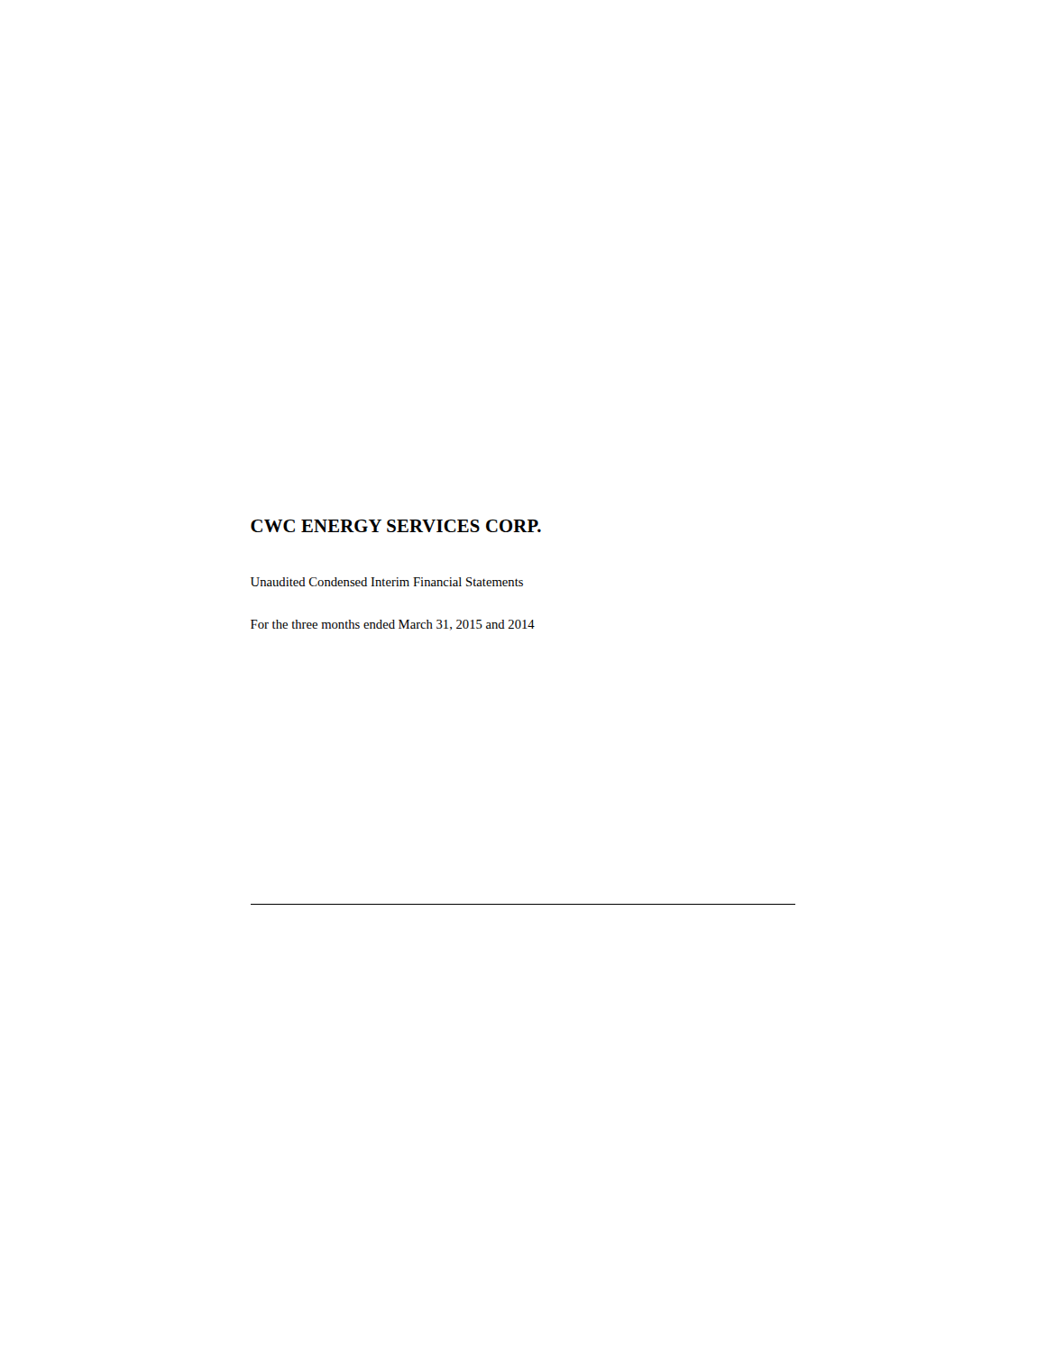CWC ENERGY SERVICES CORP.
Unaudited Condensed Interim Financial Statements
For the three months ended March 31, 2015 and 2014